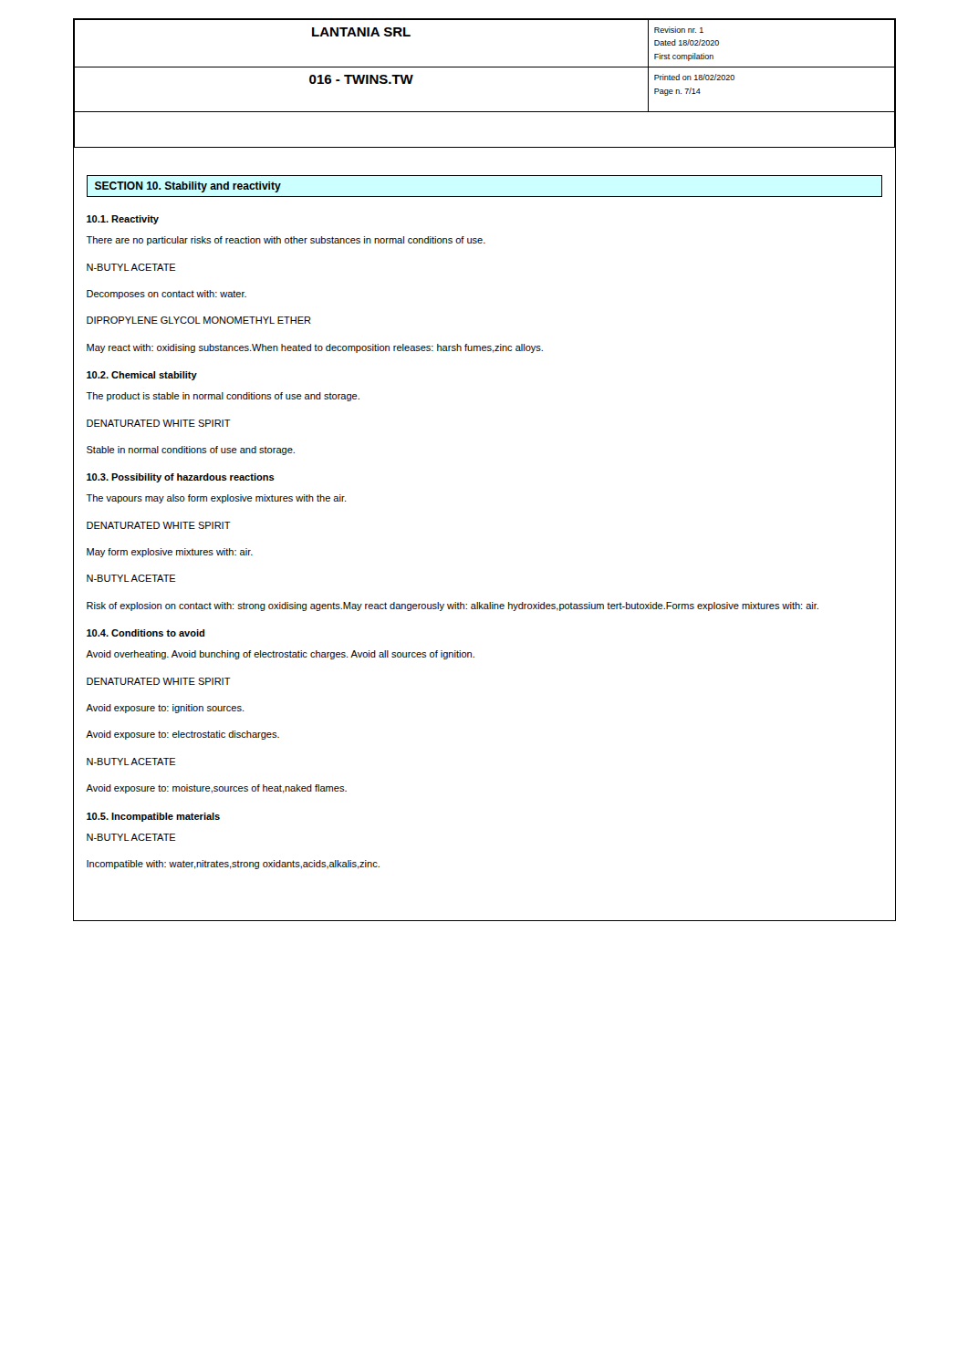| LANTANIA SRL | Revision nr. 1 Dated 18/02/2020 First compilation |
| Printed on 18/02/2020 Page n. 7/14 |
| 016 - TWINS.TW |
SECTION 10. Stability and reactivity
10.1. Reactivity
There are no particular risks of reaction with other substances in normal conditions of use.
N-BUTYL ACETATE
Decomposes on contact with: water.
DIPROPYLENE GLYCOL MONOMETHYL ETHER
May react with: oxidising substances.When heated to decomposition releases: harsh fumes,zinc alloys.
10.2. Chemical stability
The product is stable in normal conditions of use and storage.
DENATURATED WHITE SPIRIT
Stable in normal conditions of use and storage.
10.3. Possibility of hazardous reactions
The vapours may also form explosive mixtures with the air.
DENATURATED WHITE SPIRIT
May form explosive mixtures with: air.
N-BUTYL ACETATE
Risk of explosion on contact with: strong oxidising agents.May react dangerously with: alkaline hydroxides,potassium tert-butoxide.Forms explosive mixtures with: air.
10.4. Conditions to avoid
Avoid overheating. Avoid bunching of electrostatic charges. Avoid all sources of ignition.
DENATURATED WHITE SPIRIT
Avoid exposure to: ignition sources.
Avoid exposure to: electrostatic discharges.
N-BUTYL ACETATE
Avoid exposure to: moisture,sources of heat,naked flames.
10.5. Incompatible materials
N-BUTYL ACETATE
Incompatible with: water,nitrates,strong oxidants,acids,alkalis,zinc.